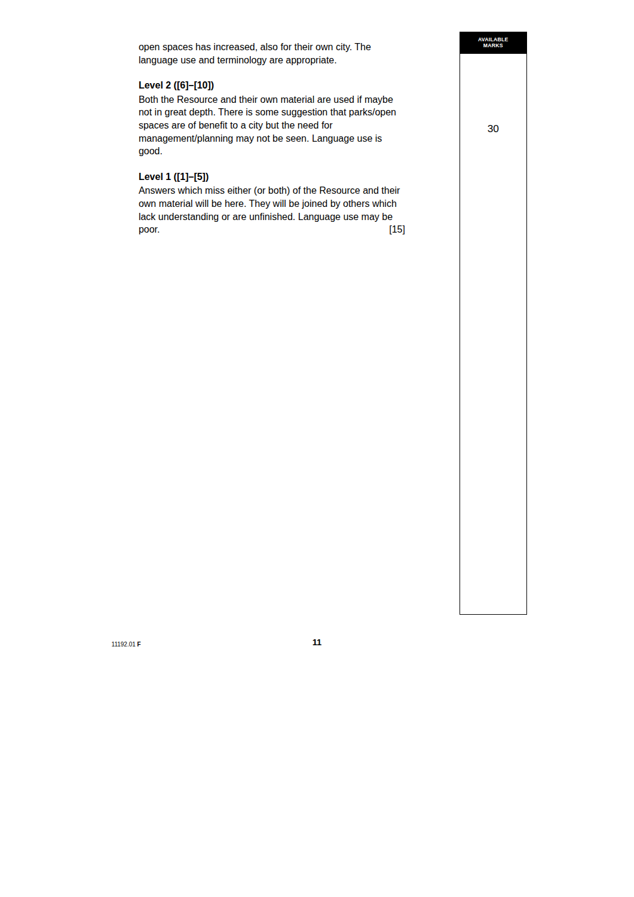AVAILABLE
MARKS
30
open spaces has increased, also for their own city. The language use and terminology are appropriate.
Level 2 ([6]–[10])
Both the Resource and their own material are used if maybe not in great depth. There is some suggestion that parks/open spaces are of benefit to a city but the need for management/planning may not be seen. Language use is good.
Level 1 ([1]–[5])
Answers which miss either (or both) of the Resource and their own material will be here. They will be joined by others which lack understanding or are unfinished. Language use may be poor. [15]
11192.01 F 11